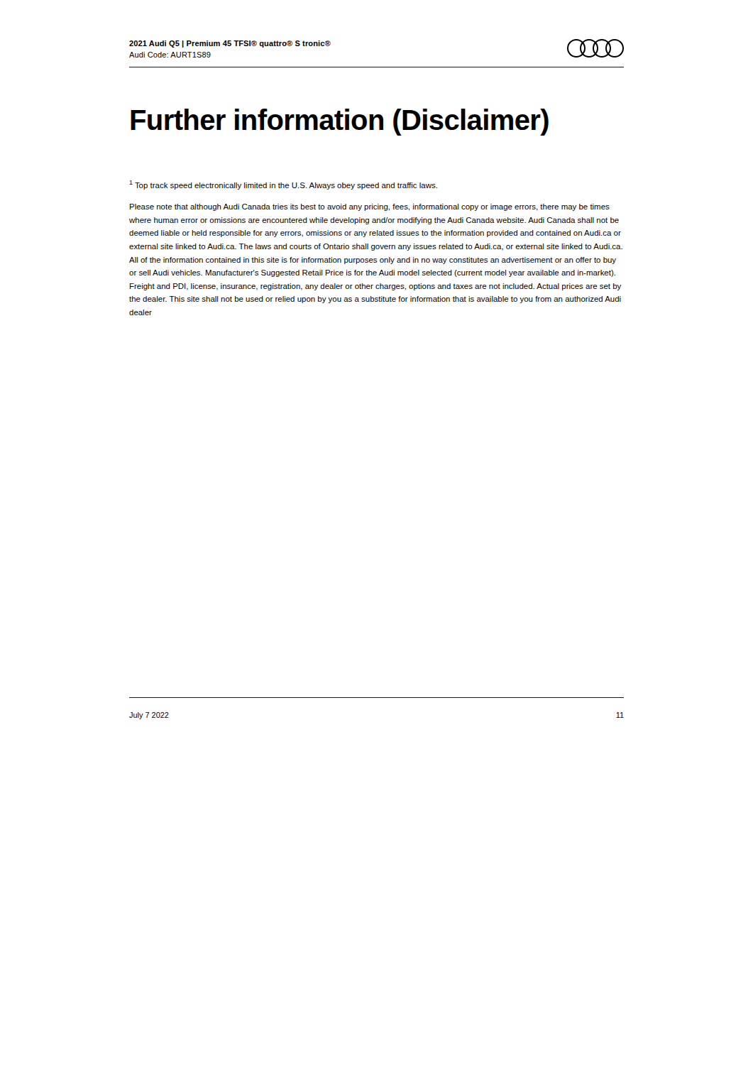2021 Audi Q5 | Premium 45 TFSI® quattro® S tronic®
Audi Code: AURT1S89
Further information (Disclaimer)
1 Top track speed electronically limited in the U.S. Always obey speed and traffic laws.
Please note that although Audi Canada tries its best to avoid any pricing, fees, informational copy or image errors, there may be times where human error or omissions are encountered while developing and/or modifying the Audi Canada website. Audi Canada shall not be deemed liable or held responsible for any errors, omissions or any related issues to the information provided and contained on Audi.ca or external site linked to Audi.ca. The laws and courts of Ontario shall govern any issues related to Audi.ca, or external site linked to Audi.ca. All of the information contained in this site is for information purposes only and in no way constitutes an advertisement or an offer to buy or sell Audi vehicles. Manufacturer's Suggested Retail Price is for the Audi model selected (current model year available and in-market). Freight and PDI, license, insurance, registration, any dealer or other charges, options and taxes are not included. Actual prices are set by the dealer. This site shall not be used or relied upon by you as a substitute for information that is available to you from an authorized Audi dealer
July 7 2022 11